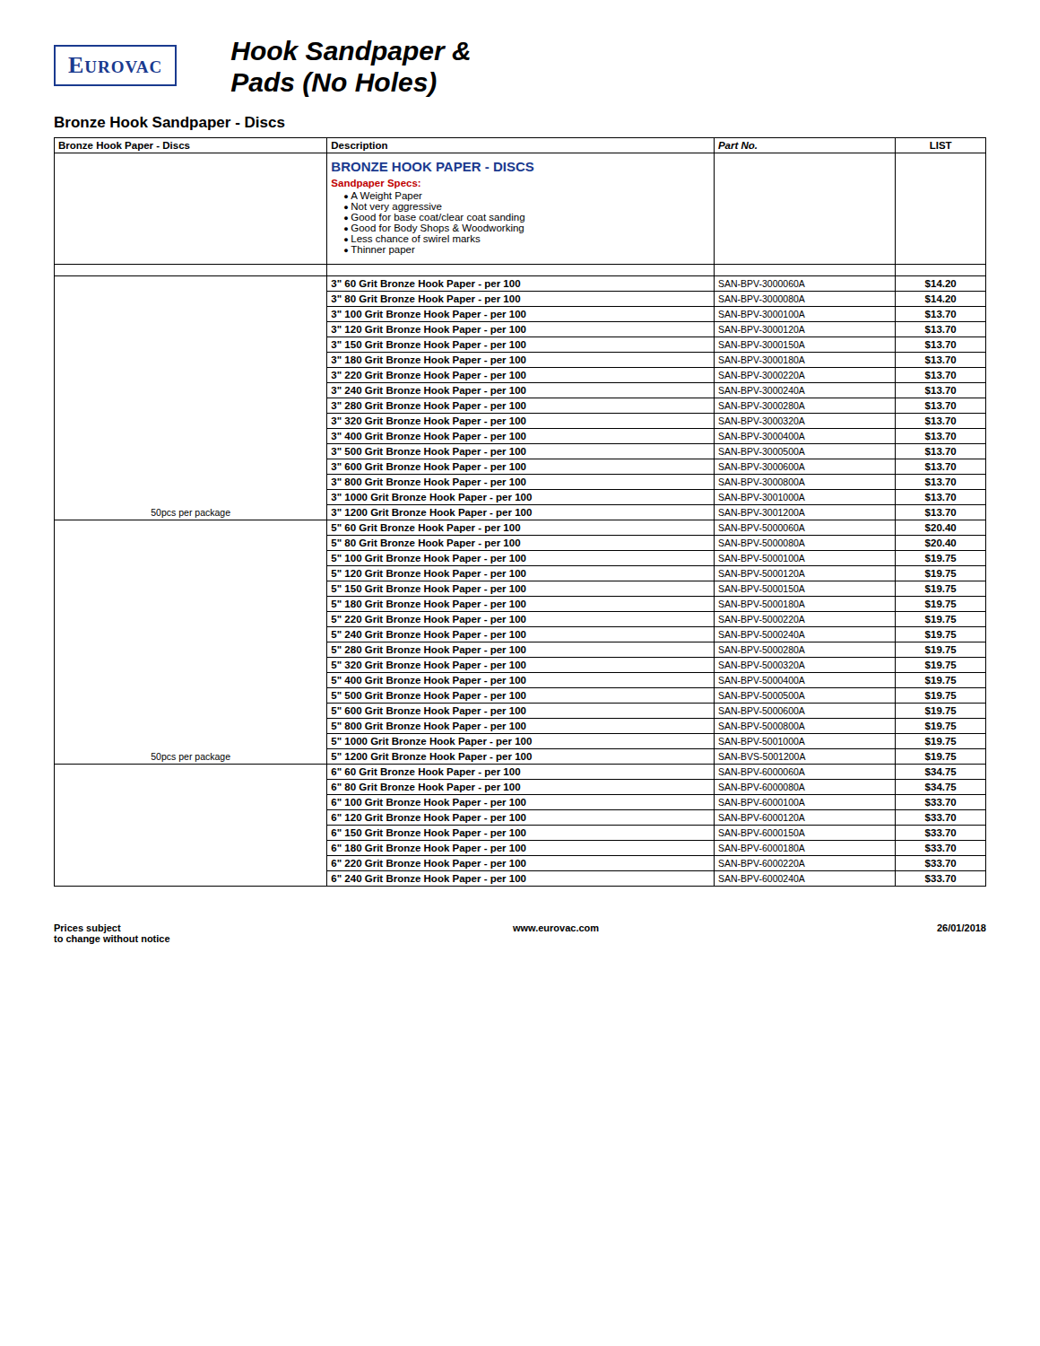EUROVAC
Hook Sandpaper &
Pads (No Holes)
Bronze Hook Sandpaper - Discs
| Bronze Hook Paper - Discs | Description | Part No. | LIST |
| --- | --- | --- | --- |
| | BRONZE HOOK PAPER - DISCS Sandpaper Specs: A Weight Paper Not very aggressive Good for base coat/clear coat sanding Good for Body Shops & Woodworking Less chance of swirel marks Thinner paper | | |
| 50pcs per package | 3" 60 Grit Bronze Hook Paper - per 100 | SAN-BPV-3000060A | $14.20 |
| 3" 80 Grit Bronze Hook Paper - per 100 | SAN-BPV-3000080A | $14.20 |
| 3" 100 Grit Bronze Hook Paper - per 100 | SAN-BPV-3000100A | $13.70 |
| 3" 120 Grit Bronze Hook Paper - per 100 | SAN-BPV-3000120A | $13.70 |
| 3" 150 Grit Bronze Hook Paper - per 100 | SAN-BPV-3000150A | $13.70 |
| 3" 180 Grit Bronze Hook Paper - per 100 | SAN-BPV-3000180A | $13.70 |
| 3" 220 Grit Bronze Hook Paper - per 100 | SAN-BPV-3000220A | $13.70 |
| 3" 240 Grit Bronze Hook Paper - per 100 | SAN-BPV-3000240A | $13.70 |
| 3" 280 Grit Bronze Hook Paper - per 100 | SAN-BPV-3000280A | $13.70 |
| 3" 320 Grit Bronze Hook Paper - per 100 | SAN-BPV-3000320A | $13.70 |
| 3" 400 Grit Bronze Hook Paper - per 100 | SAN-BPV-3000400A | $13.70 |
| 3" 500 Grit Bronze Hook Paper - per 100 | SAN-BPV-3000500A | $13.70 |
| 3" 600 Grit Bronze Hook Paper - per 100 | SAN-BPV-3000600A | $13.70 |
| 3" 800 Grit Bronze Hook Paper - per 100 | SAN-BPV-3000800A | $13.70 |
| 3" 1000 Grit Bronze Hook Paper - per 100 | SAN-BPV-3001000A | $13.70 |
| 3" 1200 Grit Bronze Hook Paper - per 100 | SAN-BPV-3001200A | $13.70 |
| 50pcs per package | 5" 60 Grit Bronze Hook Paper - per 100 | SAN-BPV-5000060A | $20.40 |
| 5" 80 Grit Bronze Hook Paper - per 100 | SAN-BPV-5000080A | $20.40 |
| 5" 100 Grit Bronze Hook Paper - per 100 | SAN-BPV-5000100A | $19.75 |
| 5" 120 Grit Bronze Hook Paper - per 100 | SAN-BPV-5000120A | $19.75 |
| 5" 150 Grit Bronze Hook Paper - per 100 | SAN-BPV-5000150A | $19.75 |
| 5" 180 Grit Bronze Hook Paper - per 100 | SAN-BPV-5000180A | $19.75 |
| 5" 220 Grit Bronze Hook Paper - per 100 | SAN-BPV-5000220A | $19.75 |
| 5" 240 Grit Bronze Hook Paper - per 100 | SAN-BPV-5000240A | $19.75 |
| 5" 280 Grit Bronze Hook Paper - per 100 | SAN-BPV-5000280A | $19.75 |
| 5" 320 Grit Bronze Hook Paper - per 100 | SAN-BPV-5000320A | $19.75 |
| 5" 400 Grit Bronze Hook Paper - per 100 | SAN-BPV-5000400A | $19.75 |
| 5" 500 Grit Bronze Hook Paper - per 100 | SAN-BPV-5000500A | $19.75 |
| 5" 600 Grit Bronze Hook Paper - per 100 | SAN-BPV-5000600A | $19.75 |
| 5" 800 Grit Bronze Hook Paper - per 100 | SAN-BPV-5000800A | $19.75 |
| 5" 1000 Grit Bronze Hook Paper - per 100 | SAN-BPV-5001000A | $19.75 |
| 5" 1200 Grit Bronze Hook Paper - per 100 | SAN-BVS-5001200A | $19.75 |
| | 6" 60 Grit Bronze Hook Paper - per 100 | SAN-BPV-6000060A | $34.75 |
| 6" 80 Grit Bronze Hook Paper - per 100 | SAN-BPV-6000080A | $34.75 |
| 6" 100 Grit Bronze Hook Paper - per 100 | SAN-BPV-6000100A | $33.70 |
| 6" 120 Grit Bronze Hook Paper - per 100 | SAN-BPV-6000120A | $33.70 |
| 6" 150 Grit Bronze Hook Paper - per 100 | SAN-BPV-6000150A | $33.70 |
| 6" 180 Grit Bronze Hook Paper - per 100 | SAN-BPV-6000180A | $33.70 |
| 6" 220 Grit Bronze Hook Paper - per 100 | SAN-BPV-6000220A | $33.70 |
| 6" 240 Grit Bronze Hook Paper - per 100 | SAN-BPV-6000240A | $33.70 |
Prices subject
to change without notice
www.eurovac.com
26/01/2018